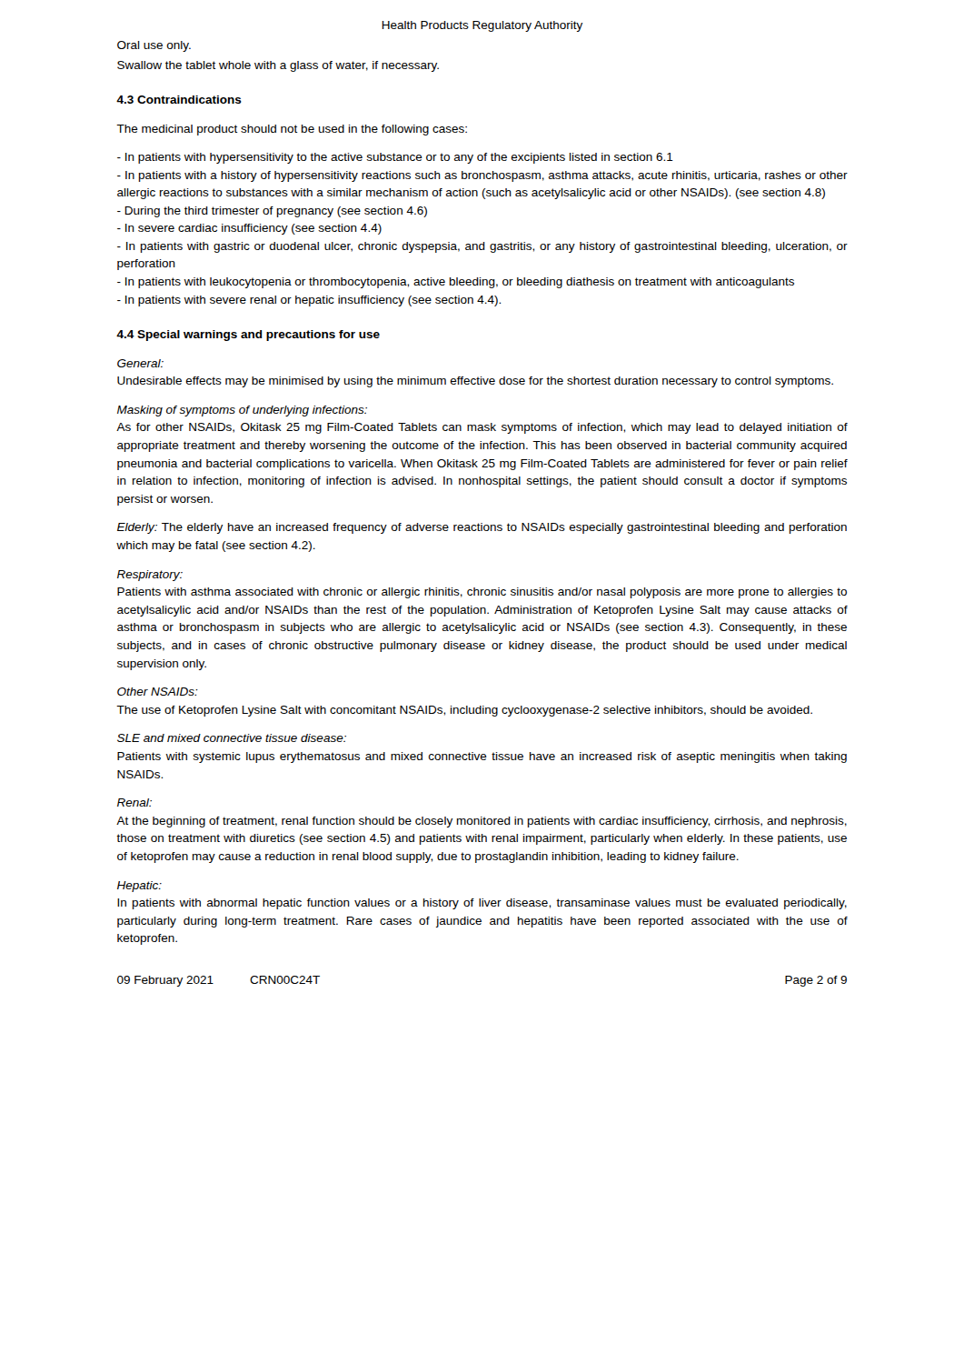Health Products Regulatory Authority
Oral use only.
Swallow the tablet whole with a glass of water, if necessary.
4.3 Contraindications
The medicinal product should not be used in the following cases:
- In patients with hypersensitivity to the active substance or to any of the excipients listed in section 6.1
- In patients with a history of hypersensitivity reactions such as bronchospasm, asthma attacks, acute rhinitis, urticaria, rashes or other allergic reactions to substances with a similar mechanism of action (such as acetylsalicylic acid or other NSAIDs). (see section 4.8)
- During the third trimester of pregnancy (see section 4.6)
- In severe cardiac insufficiency (see section 4.4)
- In patients with gastric or duodenal ulcer, chronic dyspepsia, and gastritis, or any history of gastrointestinal bleeding, ulceration, or perforation
- In patients with leukocytopenia or thrombocytopenia, active bleeding, or bleeding diathesis on treatment with anticoagulants
- In patients with severe renal or hepatic insufficiency (see section 4.4).
4.4 Special warnings and precautions for use
General:
Undesirable effects may be minimised by using the minimum effective dose for the shortest duration necessary to control symptoms.
Masking of symptoms of underlying infections:
As for other NSAIDs, Okitask 25 mg Film-Coated Tablets can mask symptoms of infection, which may lead to delayed initiation of appropriate treatment and thereby worsening the outcome of the infection. This has been observed in bacterial community acquired pneumonia and bacterial complications to varicella. When Okitask 25 mg Film-Coated Tablets are administered for fever or pain relief in relation to infection, monitoring of infection is advised. In nonhospital settings, the patient should consult a doctor if symptoms persist or worsen.
Elderly: The elderly have an increased frequency of adverse reactions to NSAIDs especially gastrointestinal bleeding and perforation which may be fatal (see section 4.2).
Respiratory:
Patients with asthma associated with chronic or allergic rhinitis, chronic sinusitis and/or nasal polyposis are more prone to allergies to acetylsalicylic acid and/or NSAIDs than the rest of the population. Administration of Ketoprofen Lysine Salt may cause attacks of asthma or bronchospasm in subjects who are allergic to acetylsalicylic acid or NSAIDs (see section 4.3). Consequently, in these subjects, and in cases of chronic obstructive pulmonary disease or kidney disease, the product should be used under medical supervision only.
Other NSAIDs:
The use of Ketoprofen Lysine Salt with concomitant NSAIDs, including cyclooxygenase-2 selective inhibitors, should be avoided.
SLE and mixed connective tissue disease:
Patients with systemic lupus erythematosus and mixed connective tissue have an increased risk of aseptic meningitis when taking NSAIDs.
Renal:
At the beginning of treatment, renal function should be closely monitored in patients with cardiac insufficiency, cirrhosis, and nephrosis, those on treatment with diuretics (see section 4.5) and patients with renal impairment, particularly when elderly. In these patients, use of ketoprofen may cause a reduction in renal blood supply, due to prostaglandin inhibition, leading to kidney failure.
Hepatic:
In patients with abnormal hepatic function values or a history of liver disease, transaminase values must be evaluated periodically, particularly during long-term treatment. Rare cases of jaundice and hepatitis have been reported associated with the use of ketoprofen.
09 February 2021
CRN00C24T
Page 2 of 9